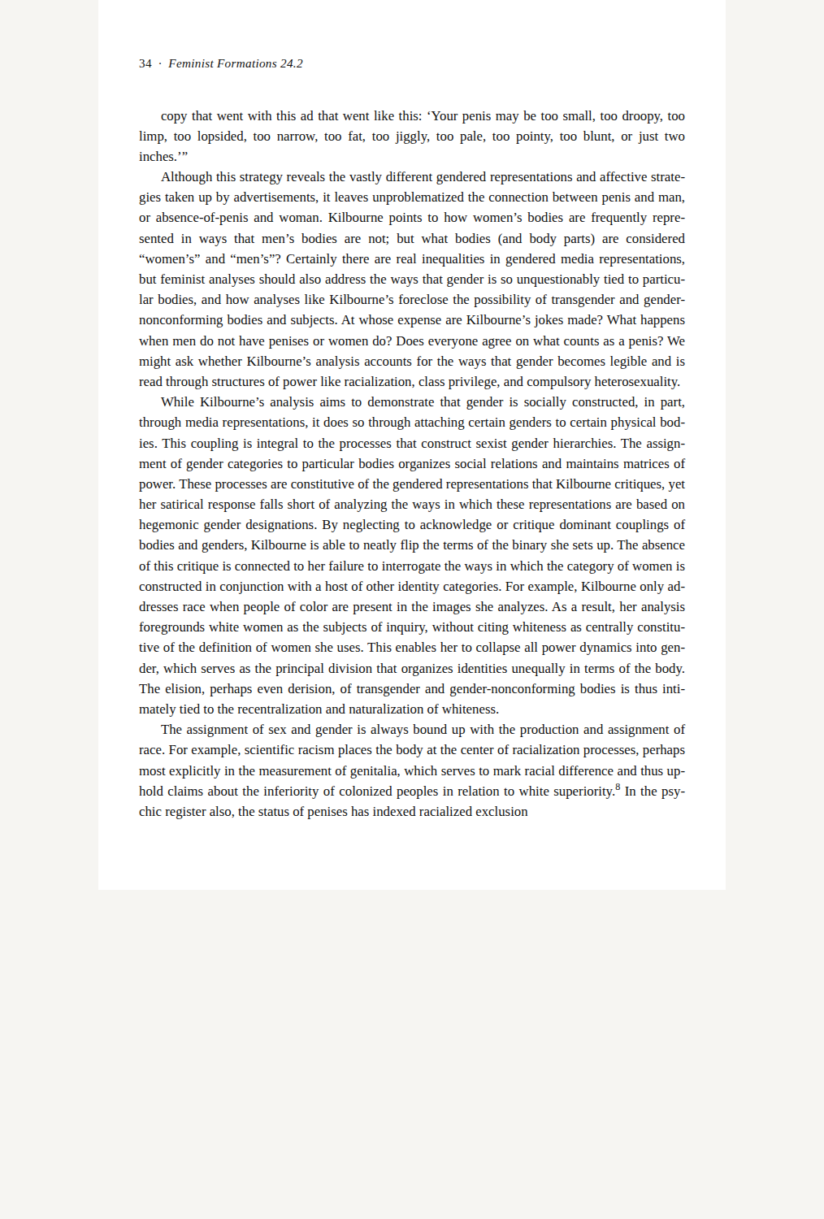34·Feminist Formations 24.2
copy that went with this ad that went like this: ‘Your penis may be too small, too droopy, too limp, too lopsided, too narrow, too fat, too jiggly, too pale, too pointy, too blunt, or just two inches.’”
Although this strategy reveals the vastly different gendered representations and affective strategies taken up by advertisements, it leaves unproblematized the connection between penis and man, or absence-of-penis and woman. Kilbourne points to how women’s bodies are frequently represented in ways that men’s bodies are not; but what bodies (and body parts) are considered “women’s” and “men’s”? Certainly there are real inequalities in gendered media representations, but feminist analyses should also address the ways that gender is so unquestionably tied to particular bodies, and how analyses like Kilbourne’s foreclose the possibility of transgender and gender-nonconforming bodies and subjects. At whose expense are Kilbourne’s jokes made? What happens when men do not have penises or women do? Does everyone agree on what counts as a penis? We might ask whether Kilbourne’s analysis accounts for the ways that gender becomes legible and is read through structures of power like racialization, class privilege, and compulsory heterosexuality.
While Kilbourne’s analysis aims to demonstrate that gender is socially constructed, in part, through media representations, it does so through attaching certain genders to certain physical bodies. This coupling is integral to the processes that construct sexist gender hierarchies. The assignment of gender categories to particular bodies organizes social relations and maintains matrices of power. These processes are constitutive of the gendered representations that Kilbourne critiques, yet her satirical response falls short of analyzing the ways in which these representations are based on hegemonic gender designations. By neglecting to acknowledge or critique dominant couplings of bodies and genders, Kilbourne is able to neatly flip the terms of the binary she sets up. The absence of this critique is connected to her failure to interrogate the ways in which the category of women is constructed in conjunction with a host of other identity categories. For example, Kilbourne only addresses race when people of color are present in the images she analyzes. As a result, her analysis foregrounds white women as the subjects of inquiry, without citing whiteness as centrally constitutive of the definition of women she uses. This enables her to collapse all power dynamics into gender, which serves as the principal division that organizes identities unequally in terms of the body. The elision, perhaps even derision, of transgender and gender-nonconforming bodies is thus intimately tied to the recentralization and naturalization of whiteness.
The assignment of sex and gender is always bound up with the production and assignment of race. For example, scientific racism places the body at the center of racialization processes, perhaps most explicitly in the measurement of genitalia, which serves to mark racial difference and thus uphold claims about the inferiority of colonized peoples in relation to white superiority.8 In the psychic register also, the status of penises has indexed racialized exclusion